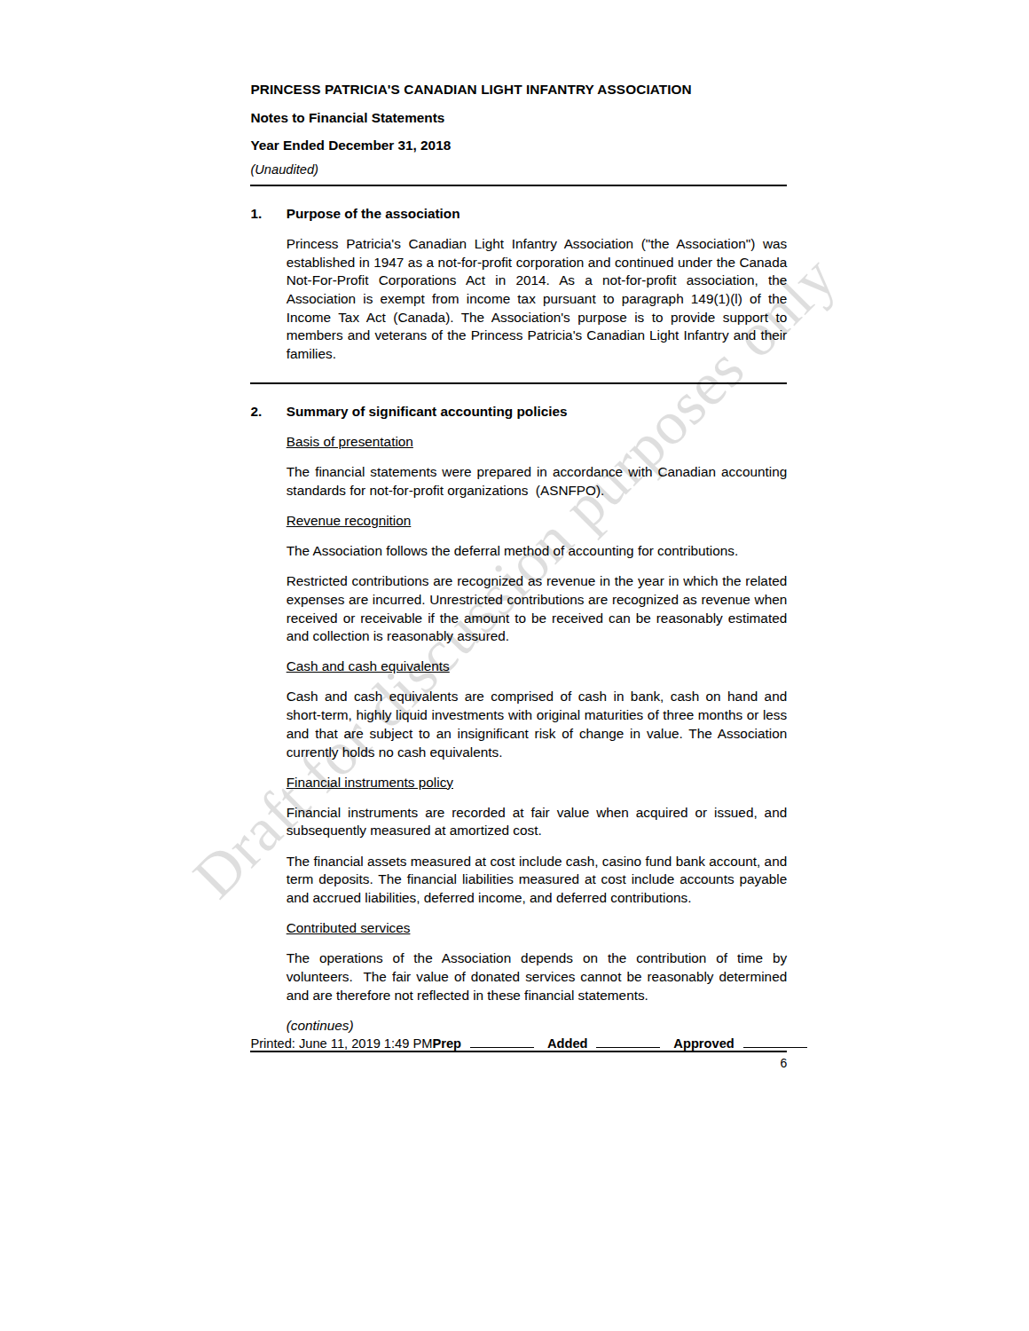Draft for discussion purposes only
PRINCESS PATRICIA'S CANADIAN LIGHT INFANTRY ASSOCIATION
Notes to Financial Statements
Year Ended December 31, 2018
(Unaudited)
1. Purpose of the association
Princess Patricia's Canadian Light Infantry Association ("the Association") was established in 1947 as a not-for-profit corporation and continued under the Canada Not-For-Profit Corporations Act in 2014. As a not-for-profit association, the Association is exempt from income tax pursuant to paragraph 149(1)(l) of the Income Tax Act (Canada). The Association's purpose is to provide support to members and veterans of the Princess Patricia's Canadian Light Infantry and their families.
2. Summary of significant accounting policies
Basis of presentation
The financial statements were prepared in accordance with Canadian accounting standards for not-for-profit organizations (ASNFPO).
Revenue recognition
The Association follows the deferral method of accounting for contributions.
Restricted contributions are recognized as revenue in the year in which the related expenses are incurred. Unrestricted contributions are recognized as revenue when received or receivable if the amount to be received can be reasonably estimated and collection is reasonably assured.
Cash and cash equivalents
Cash and cash equivalents are comprised of cash in bank, cash on hand and short-term, highly liquid investments with original maturities of three months or less and that are subject to an insignificant risk of change in value. The Association currently holds no cash equivalents.
Financial instruments policy
Financial instruments are recorded at fair value when acquired or issued, and subsequently measured at amortized cost.
The financial assets measured at cost include cash, casino fund bank account, and term deposits. The financial liabilities measured at cost include accounts payable and accrued liabilities, deferred income, and deferred contributions.
Contributed services
The operations of the Association depends on the contribution of time by volunteers. The fair value of donated services cannot be reasonably determined and are therefore not reflected in these financial statements.
(continues)
Printed: June 11, 2019 1:49 PM
Prep Added Approved
6